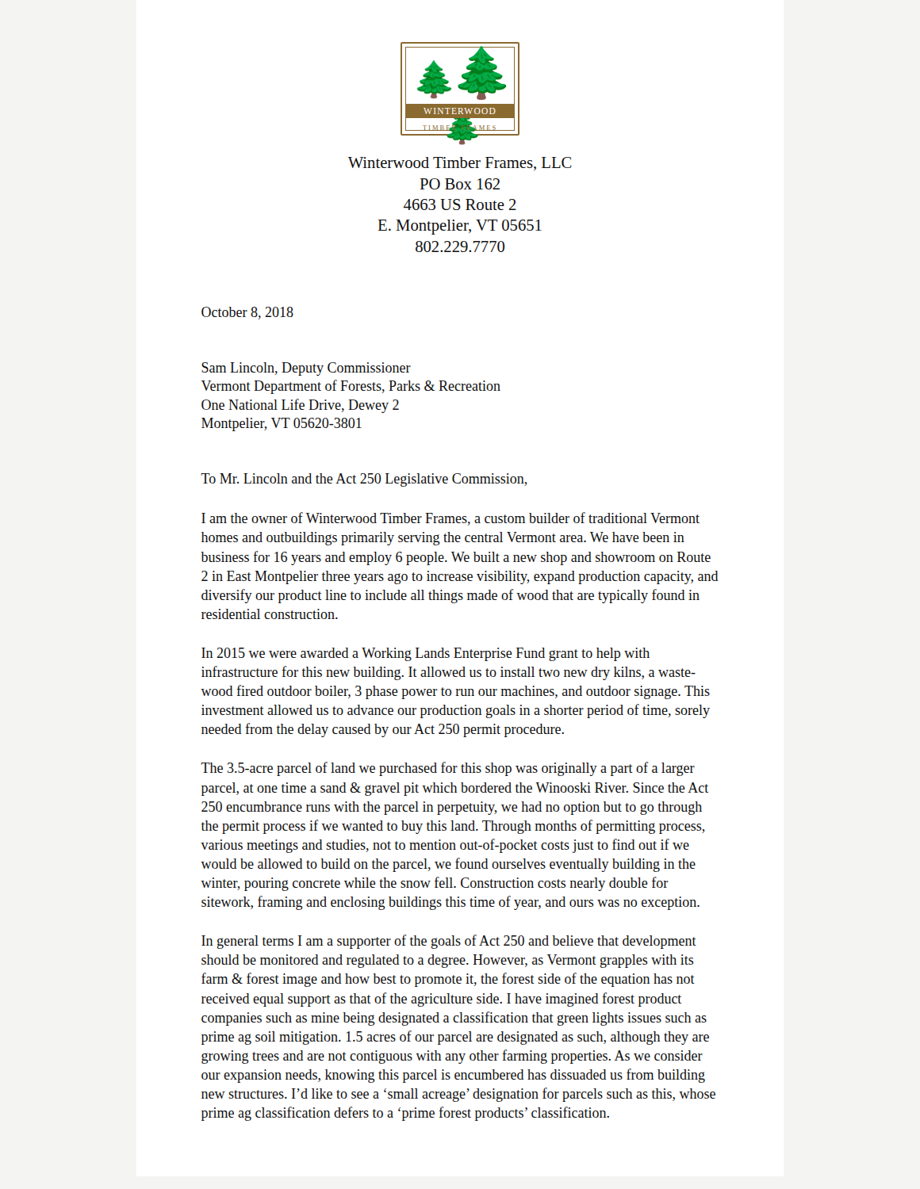🌲🌲🌲
Winterwood
Timber Frames
Winterwood Timber Frames, LLC
PO Box 162
4663 US Route 2
E. Montpelier, VT 05651
802.229.7770
October 8, 2018
Sam Lincoln, Deputy Commissioner
Vermont Department of Forests, Parks & Recreation
One National Life Drive, Dewey 2
Montpelier, VT 05620-3801
To Mr. Lincoln and the Act 250 Legislative Commission,
I am the owner of Winterwood Timber Frames, a custom builder of traditional Vermont homes and outbuildings primarily serving the central Vermont area. We have been in business for 16 years and employ 6 people. We built a new shop and showroom on Route 2 in East Montpelier three years ago to increase visibility, expand production capacity, and diversify our product line to include all things made of wood that are typically found in residential construction.
In 2015 we were awarded a Working Lands Enterprise Fund grant to help with infrastructure for this new building. It allowed us to install two new dry kilns, a waste-wood fired outdoor boiler, 3 phase power to run our machines, and outdoor signage. This investment allowed us to advance our production goals in a shorter period of time, sorely needed from the delay caused by our Act 250 permit procedure.
The 3.5-acre parcel of land we purchased for this shop was originally a part of a larger parcel, at one time a sand & gravel pit which bordered the Winooski River. Since the Act 250 encumbrance runs with the parcel in perpetuity, we had no option but to go through the permit process if we wanted to buy this land. Through months of permitting process, various meetings and studies, not to mention out-of-pocket costs just to find out if we would be allowed to build on the parcel, we found ourselves eventually building in the winter, pouring concrete while the snow fell. Construction costs nearly double for sitework, framing and enclosing buildings this time of year, and ours was no exception.
In general terms I am a supporter of the goals of Act 250 and believe that development should be monitored and regulated to a degree. However, as Vermont grapples with its farm & forest image and how best to promote it, the forest side of the equation has not received equal support as that of the agriculture side. I have imagined forest product companies such as mine being designated a classification that green lights issues such as prime ag soil mitigation. 1.5 acres of our parcel are designated as such, although they are growing trees and are not contiguous with any other farming properties. As we consider our expansion needs, knowing this parcel is encumbered has dissuaded us from building new structures. I’d like to see a ‘small acreage’ designation for parcels such as this, whose prime ag classification defers to a ‘prime forest products’ classification.